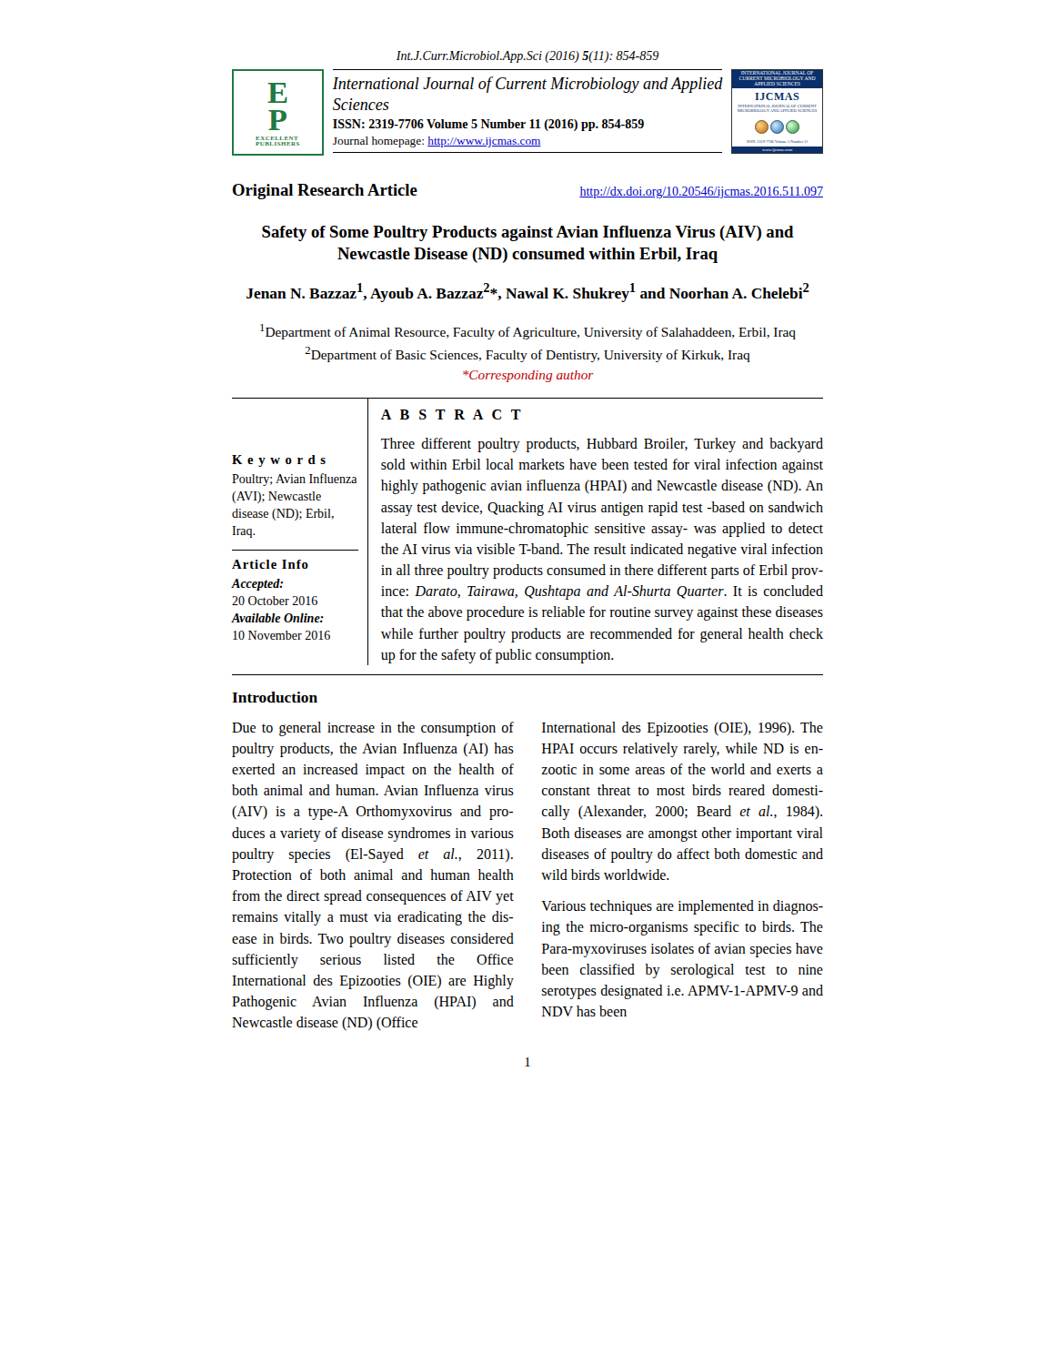Int.J.Curr.Microbiol.App.Sci (2016) 5(11): 854-859
E
P
EXCELLENT
PUBLISHERS
International Journal of Current Microbiology and Applied Sciences
ISSN: 2319-7706 Volume 5 Number 11 (2016) pp. 854-859
Journal homepage: http://www.ijcmas.com
INTERNATIONAL JOURNAL OF CURRENT MICROBIOLOGY AND APPLIED SCIENCES
IJCMAS
INTERNATIONAL JOURNAL OF CURRENT MICROBIOLOGY AND APPLIED SCIENCES
ISSN: 2319-7706 Volume 5 Number 11
www.ijcmas.com
Original Research Article
http://dx.doi.org/10.20546/ijcmas.2016.511.097
Safety of Some Poultry Products against Avian Influenza Virus (AIV) and
Newcastle Disease (ND) consumed within Erbil, Iraq
Jenan N. Bazzaz1, Ayoub A. Bazzaz2*, Nawal K. Shukrey1 and Noorhan A. Chelebi2
1Department of Animal Resource, Faculty of Agriculture, University of Salahaddeen, Erbil, Iraq
2Department of Basic Sciences, Faculty of Dentistry, University of Kirkuk, Iraq
*Corresponding author
A B S T R A C T
K e y w o r d s
Poultry; Avian Influenza (AVI); Newcastle disease (ND); Erbil, Iraq.
Article Info
Accepted:
20 October 2016
Available Online:
10 November 2016
A B S T R A C T
Three different poultry products, Hubbard Broiler, Turkey and backyard sold within Erbil local markets have been tested for viral infection against highly pathogenic avian influenza (HPAI) and Newcastle disease (ND). An assay test device, Quacking AI virus antigen rapid test -based on sandwich lateral flow immune-chromatophic sensitive assay- was applied to detect the AI virus via visible T-band. The result indicated negative viral infection in all three poultry products consumed in there different parts of Erbil province: Darato, Tairawa, Qushtapa and Al-Shurta Quarter. It is concluded that the above procedure is reliable for routine survey against these diseases while further poultry products are recommended for general health check up for the safety of public consumption.
Introduction
Due to general increase in the consumption of poultry products, the Avian Influenza (AI) has exerted an increased impact on the health of both animal and human. Avian Influenza virus (AIV) is a type-A Orthomyxovirus and produces a variety of disease syndromes in various poultry species (El-Sayed et al., 2011). Protection of both animal and human health from the direct spread consequences of AIV yet remains vitally a must via eradicating the disease in birds. Two poultry diseases considered sufficiently serious listed the Office International des Epizooties (OIE) are Highly Pathogenic Avian Influenza (HPAI) and Newcastle disease (ND) (Office
International des Epizooties (OIE), 1996). The HPAI occurs relatively rarely, while ND is enzootic in some areas of the world and exerts a constant threat to most birds reared domestically (Alexander, 2000; Beard et al., 1984). Both diseases are amongst other important viral diseases of poultry do affect both domestic and wild birds worldwide.
Various techniques are implemented in diagnosing the micro-organisms specific to birds. The Para-myxoviruses isolates of avian species have been classified by serological test to nine serotypes designated i.e. APMV-1-APMV-9 and NDV has been
1